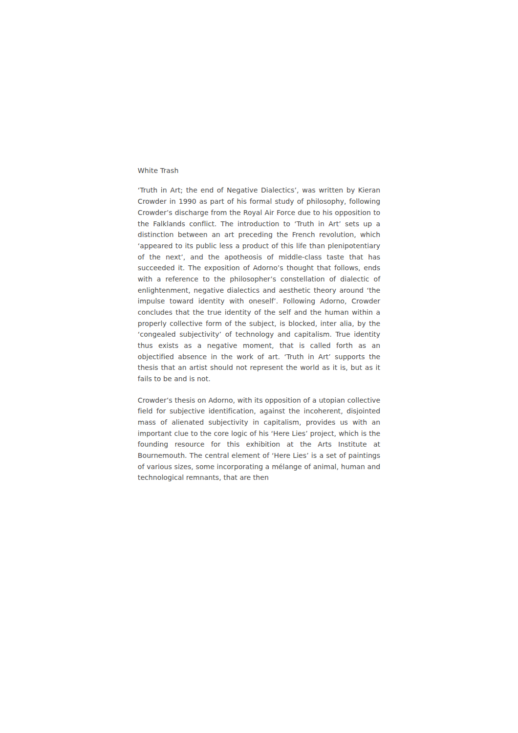White Trash
‘Truth in Art; the end of Negative Dialectics’, was written by Kieran Crowder in 1990 as part of his formal study of philosophy, following Crowder’s discharge from the Royal Air Force due to his opposition to the Falklands conflict. The introduction to ‘Truth in Art’ sets up a distinction between an art preceding the French revolution, which ‘appeared to its public less a product of this life than plenipotentiary of the next’, and the apotheosis of middle-class taste that has succeeded it. The exposition of Adorno’s thought that follows, ends with a reference to the philosopher’s constellation of dialectic of enlightenment, negative dialectics and aesthetic theory around ‘the impulse toward identity with oneself’. Following Adorno, Crowder concludes that the true identity of the self and the human within a properly collective form of the subject, is blocked, inter alia, by the ‘congealed subjectivity’ of technology and capitalism. True identity thus exists as a negative moment, that is called forth as an objectified absence in the work of art. ‘Truth in Art’ supports the thesis that an artist should not represent the world as it is, but as it fails to be and is not.
Crowder’s thesis on Adorno, with its opposition of a utopian collective field for subjective identification, against the incoherent, disjointed mass of alienated subjectivity in capitalism, provides us with an important clue to the core logic of his ‘Here Lies’ project, which is the founding resource for this exhibition at the Arts Institute at Bournemouth. The central element of ‘Here Lies’ is a set of paintings of various sizes, some incorporating a mélange of animal, human and technological remnants, that are then